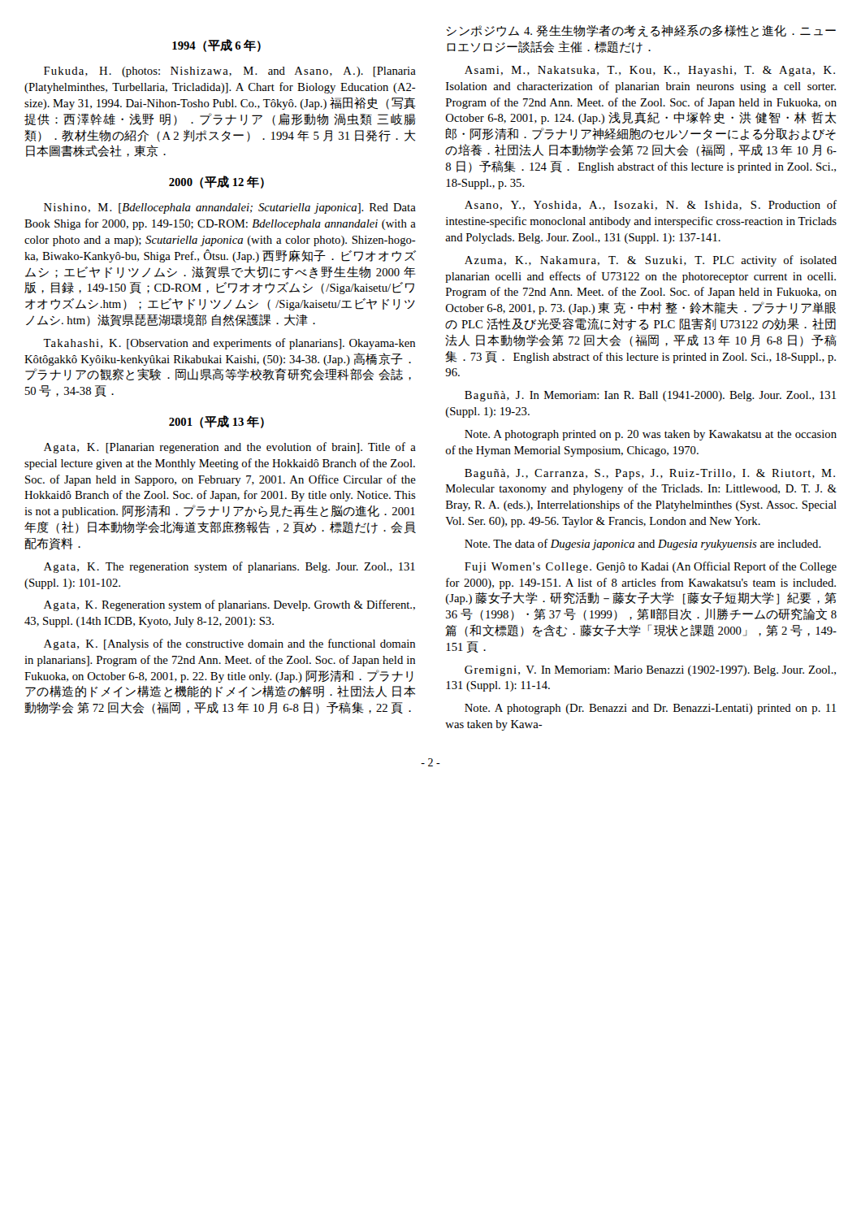1994（平成 6 年）
Fukuda, H. (photos: Nishizawa, M. and Asano, A.). [Planaria (Platyhelminthes, Turbellaria, Tricladida)]. A Chart for Biology Education (A2-size). May 31, 1994. Dai-Nihon-Tosho Publ. Co., Tôkyô. (Jap.) 福田裕史（写真提供：西澤幹雄・浅野 明）．プラナリア（扁形動物 渦虫類 三岐腸類）．教材生物の紹介（A 2 判ポスター）．1994 年 5 月 31 日発行．大日本圖書株式会社，東京．
2000（平成 12 年）
Nishino, M. [Bdellocephala annandalei; Scutariella japonica]. Red Data Book Shiga for 2000, pp. 149-150; CD-ROM: Bdellocephala annandalei (with a color photo and a map); Scutariella japonica (with a color photo). Shizen-hogo-ka, Biwako-Kankyô-bu, Shiga Pref., Ôtsu. (Jap.) 西野麻知子．ビワオオウズムシ；エビヤドリツノムシ．滋賀県で大切にすべき野生生物 2000 年版，目録，149-150 頁；CD-ROM，ビワオオウズムシ（/Siga/kaisetu/ビワオオウズムシ.htm）；エビヤドリツノムシ（ /Siga/kaisetu/エビヤドリツノムシ. htm）滋賀県琵琶湖環境部 自然保護課．大津．
Takahashi, K. [Observation and experiments of planarians]. Okayama-ken Kôtôgakkô Kyôiku-kenkyûkai Rikabukai Kaishi, (50): 34-38. (Jap.) 高橋京子．プラナリアの観察と実験．岡山県高等学校教育研究会理科部会 会誌，50 号，34-38 頁．
2001（平成 13 年）
Agata, K. [Planarian regeneration and the evolution of brain]. Title of a special lecture given at the Monthly Meeting of the Hokkaidô Branch of the Zool. Soc. of Japan held in Sapporo, on February 7, 2001. An Office Circular of the Hokkaidô Branch of the Zool. Soc. of Japan, for 2001. By title only. Notice. This is not a publication. 阿形清和．プラナリアから見た再生と脳の進化．2001 年度（社）日本動物学会北海道支部庶務報告，2 頁め．標題だけ．会員配布資料．
Agata, K. The regeneration system of planarians. Belg. Jour. Zool., 131 (Suppl. 1): 101-102.
Agata, K. Regeneration system of planarians. Develp. Growth & Different., 43, Suppl. (14th ICDB, Kyoto, July 8-12, 2001): S3.
Agata, K. [Analysis of the constructive domain and the functional domain in planarians]. Program of the 72nd Ann. Meet. of the Zool. Soc. of Japan held in Fukuoka, on October 6-8, 2001, p. 22. By title only. (Jap.) 阿形清和．プラナリアの構造的ドメイン構造と機能的ドメイン構造の解明．社団法人 日本動物学会 第 72 回大会（福岡，平成 13 年 10 月 6-8 日）予稿集，22 頁．シンポジウム 4. 発生生物学者の考える神経系の多様性と進化．ニューロエソロジー談話会 主催．標題だけ．
Asami, M., Nakatsuka, T., Kou, K., Hayashi, T. & Agata, K. Isolation and characterization of planarian brain neurons using a cell sorter. Program of the 72nd Ann. Meet. of the Zool. Soc. of Japan held in Fukuoka, on October 6-8, 2001, p. 124. (Jap.) 浅見真紀・中塚幹史・洪 健智・林 哲太郎・阿形清和．プラナリア神経細胞のセルソーターによる分取およびその培養．社団法人 日本動物学会第 72 回大会（福岡，平成 13 年 10 月 6-8 日）予稿集．124 頁． English abstract of this lecture is printed in Zool. Sci., 18-Suppl., p. 35.
Asano, Y., Yoshida, A., Isozaki, N. & Ishida, S. Production of intestine-specific monoclonal antibody and interspecific cross-reaction in Triclads and Polyclads. Belg. Jour. Zool., 131 (Suppl. 1): 137-141.
Azuma, K., Nakamura, T. & Suzuki, T. PLC activity of isolated planarian ocelli and effects of U73122 on the photoreceptor current in ocelli. Program of the 72nd Ann. Meet. of the Zool. Soc. of Japan held in Fukuoka, on October 6-8, 2001, p. 73. (Jap.) 東 克・中村 整・鈴木龍夫．プラナリア単眼の PLC 活性及び光受容電流に対する PLC 阻害剤 U73122 の効果．社団法人 日本動物学会第 72 回大会（福岡，平成 13 年 10 月 6-8 日）予稿集．73 頁． English abstract of this lecture is printed in Zool. Sci., 18-Suppl., p. 96.
Baguñà, J. In Memoriam: Ian R. Ball (1941-2000). Belg. Jour. Zool., 131 (Suppl. 1): 19-23.
Note. A photograph printed on p. 20 was taken by Kawakatsu at the occasion of the Hyman Memorial Symposium, Chicago, 1970.
Baguñà, J., Carranza, S., Paps, J., Ruiz-Trillo, I. & Riutort, M. Molecular taxonomy and phylogeny of the Triclads. In: Littlewood, D. T. J. & Bray, R. A. (eds.), Interrelationships of the Platyhelminthes (Syst. Assoc. Special Vol. Ser. 60), pp. 49-56. Taylor & Francis, London and New York.
Note. The data of Dugesia japonica and Dugesia ryukyuensis are included.
Fuji Women's College. Genjô to Kadai (An Official Report of the College for 2000), pp. 149-151. A list of 8 articles from Kawakatsu's team is included. (Jap.) 藤女子大学．研究活動－藤女子大学［藤女子短期大学］紀要，第 36 号（1998）・第 37 号（1999），第Ⅱ部目次．川勝チームの研究論文 8 篇（和文標題）を含む．藤女子大学「現状と課題 2000」，第 2 号，149-151 頁．
Gremigni, V. In Memoriam: Mario Benazzi (1902-1997). Belg. Jour. Zool., 131 (Suppl. 1): 11-14.
Note. A photograph (Dr. Benazzi and Dr. Benazzi-Lentati) printed on p. 11 was taken by Kawa-
- 2 -